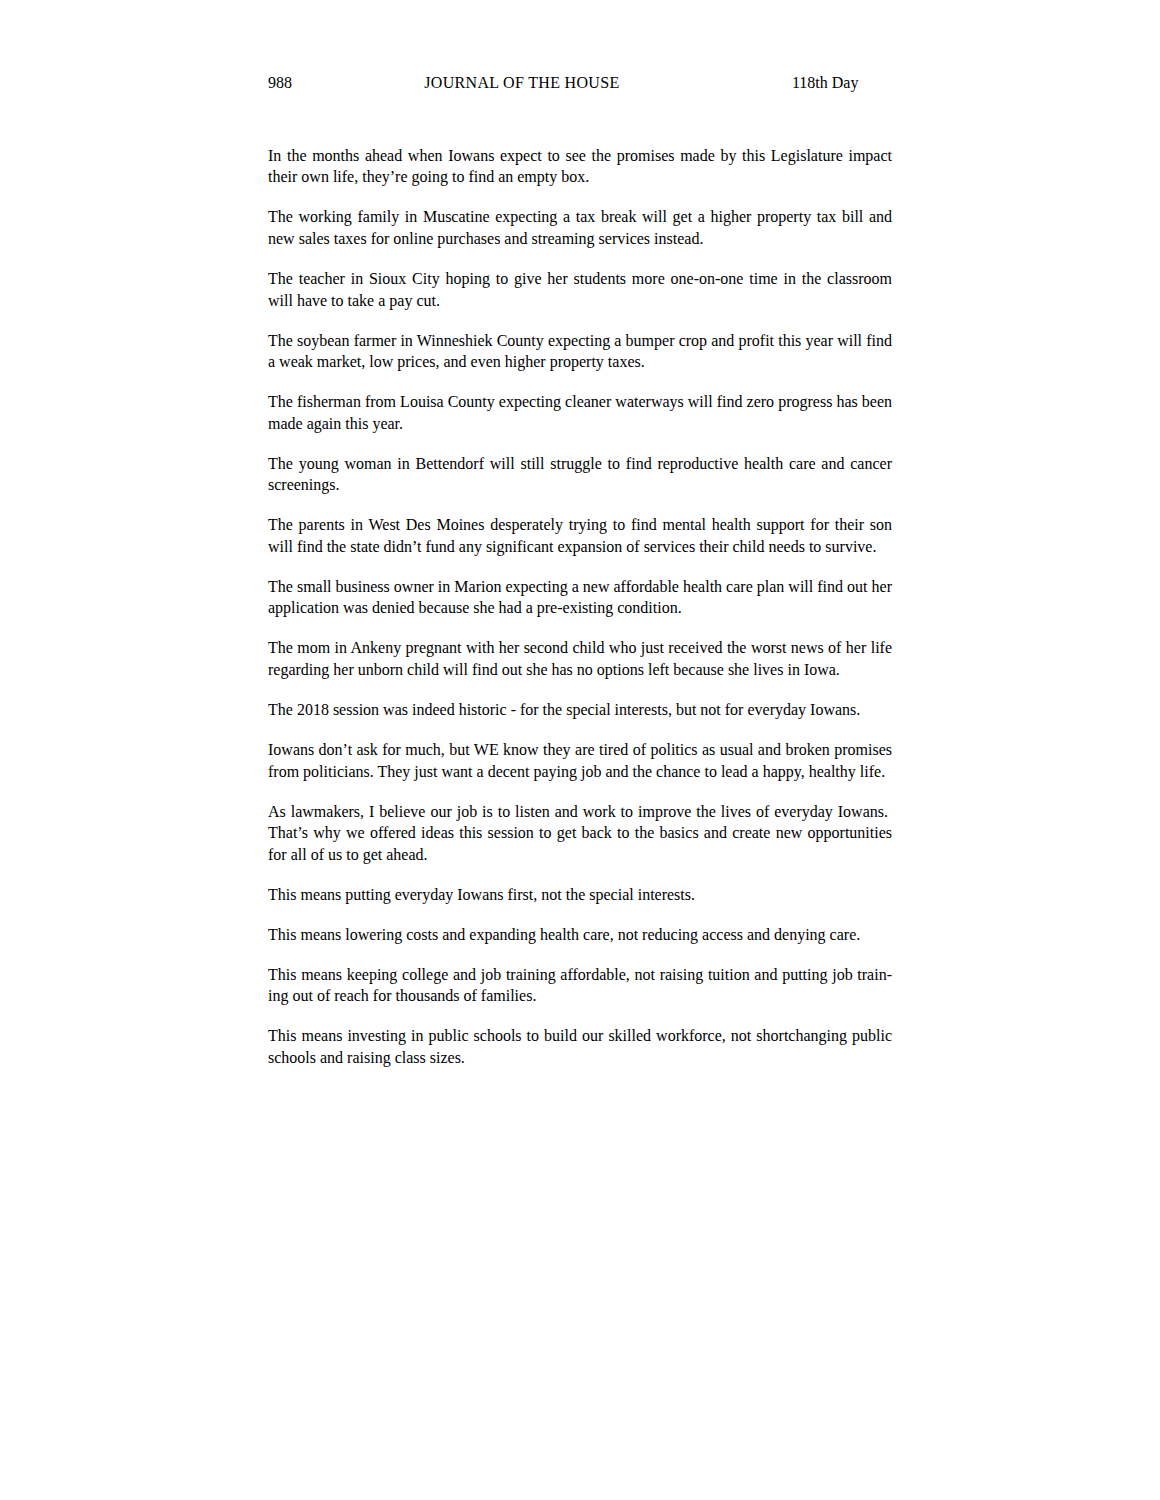988
JOURNAL OF THE HOUSE
118th Day
In the months ahead when Iowans expect to see the promises made by this Legislature impact their own life, they’re going to find an empty box.
The working family in Muscatine expecting a tax break will get a higher property tax bill and new sales taxes for online purchases and streaming services instead.
The teacher in Sioux City hoping to give her students more one-on-one time in the classroom will have to take a pay cut.
The soybean farmer in Winneshiek County expecting a bumper crop and profit this year will find a weak market, low prices, and even higher property taxes.
The fisherman from Louisa County expecting cleaner waterways will find zero progress has been made again this year.
The young woman in Bettendorf will still struggle to find reproductive health care and cancer screenings.
The parents in West Des Moines desperately trying to find mental health support for their son will find the state didn’t fund any significant expansion of services their child needs to survive.
The small business owner in Marion expecting a new affordable health care plan will find out her application was denied because she had a pre-existing condition.
The mom in Ankeny pregnant with her second child who just received the worst news of her life regarding her unborn child will find out she has no options left because she lives in Iowa.
The 2018 session was indeed historic - for the special interests, but not for everyday Iowans.
Iowans don’t ask for much, but WE know they are tired of politics as usual and broken promises from politicians. They just want a decent paying job and the chance to lead a happy, healthy life.
As lawmakers, I believe our job is to listen and work to improve the lives of everyday Iowans. That’s why we offered ideas this session to get back to the basics and create new opportunities for all of us to get ahead.
This means putting everyday Iowans first, not the special interests.
This means lowering costs and expanding health care, not reducing access and denying care.
This means keeping college and job training affordable, not raising tuition and putting job training out of reach for thousands of families.
This means investing in public schools to build our skilled workforce, not shortchanging public schools and raising class sizes.